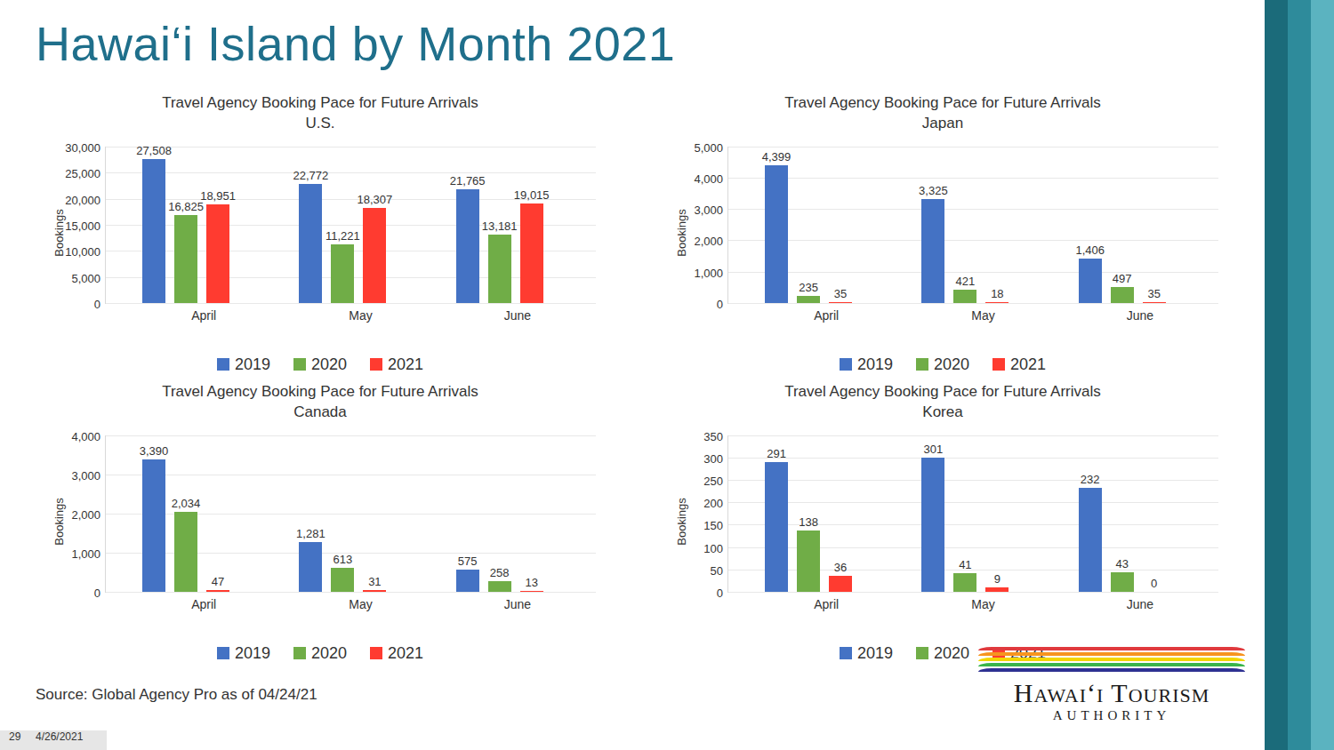Hawai‘i Island by Month 2021
Travel Agency Booking Pace for Future Arrivals
U.S.
Bookings
30,000
25,000
20,000
15,000
10,000
5,000
0
27,508
16,825
18,951
April
22,772
11,221
18,307
May
21,765
13,181
19,015
June
2019 2020 2021
Travel Agency Booking Pace for Future Arrivals
Japan
Bookings
5,000
4,000
3,000
2,000
1,000
0
4,399
235
35
April
3,325
421
18
May
1,406
497
35
June
2019 2020 2021
Travel Agency Booking Pace for Future Arrivals
Canada
Bookings
4,000
3,000
2,000
1,000
0
3,390
2,034
47
April
1,281
613
31
May
575
258
13
June
2019 2020 2021
Travel Agency Booking Pace for Future Arrivals
Korea
Bookings
350
300
250
200
150
100
50
0
291
138
36
April
301
41
9
May
232
43
0
June
2019 2020 2021
Source: Global Agency Pro as of 04/24/21
HAWAI‘I TOURISM
AUTHORITY
29
4/26/2021